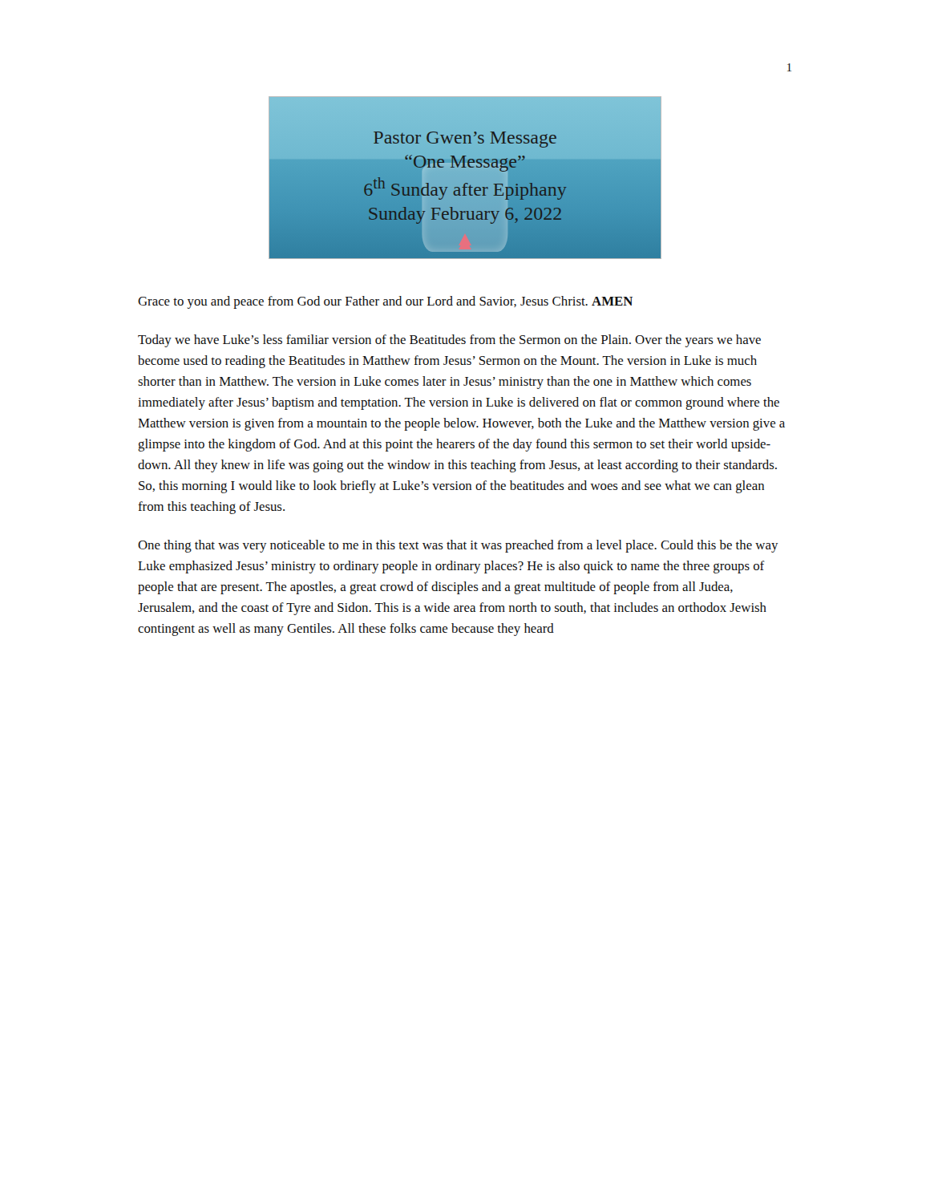1
Pastor Gwen’s Message “One Message” 6th Sunday after Epiphany Sunday February 6, 2022
Grace to you and peace from God our Father and our Lord and Savior, Jesus Christ. AMEN
Today we have Luke’s less familiar version of the Beatitudes from the Sermon on the Plain. Over the years we have become used to reading the Beatitudes in Matthew from Jesus’ Sermon on the Mount. The version in Luke is much shorter than in Matthew. The version in Luke comes later in Jesus’ ministry than the one in Matthew which comes immediately after Jesus’ baptism and temptation. The version in Luke is delivered on flat or common ground where the Matthew version is given from a mountain to the people below. However, both the Luke and the Matthew version give a glimpse into the kingdom of God. And at this point the hearers of the day found this sermon to set their world upside-down. All they knew in life was going out the window in this teaching from Jesus, at least according to their standards. So, this morning I would like to look briefly at Luke’s version of the beatitudes and woes and see what we can glean from this teaching of Jesus.
One thing that was very noticeable to me in this text was that it was preached from a level place. Could this be the way Luke emphasized Jesus’ ministry to ordinary people in ordinary places? He is also quick to name the three groups of people that are present. The apostles, a great crowd of disciples and a great multitude of people from all Judea, Jerusalem, and the coast of Tyre and Sidon. This is a wide area from north to south, that includes an orthodox Jewish contingent as well as many Gentiles. All these folks came because they heard